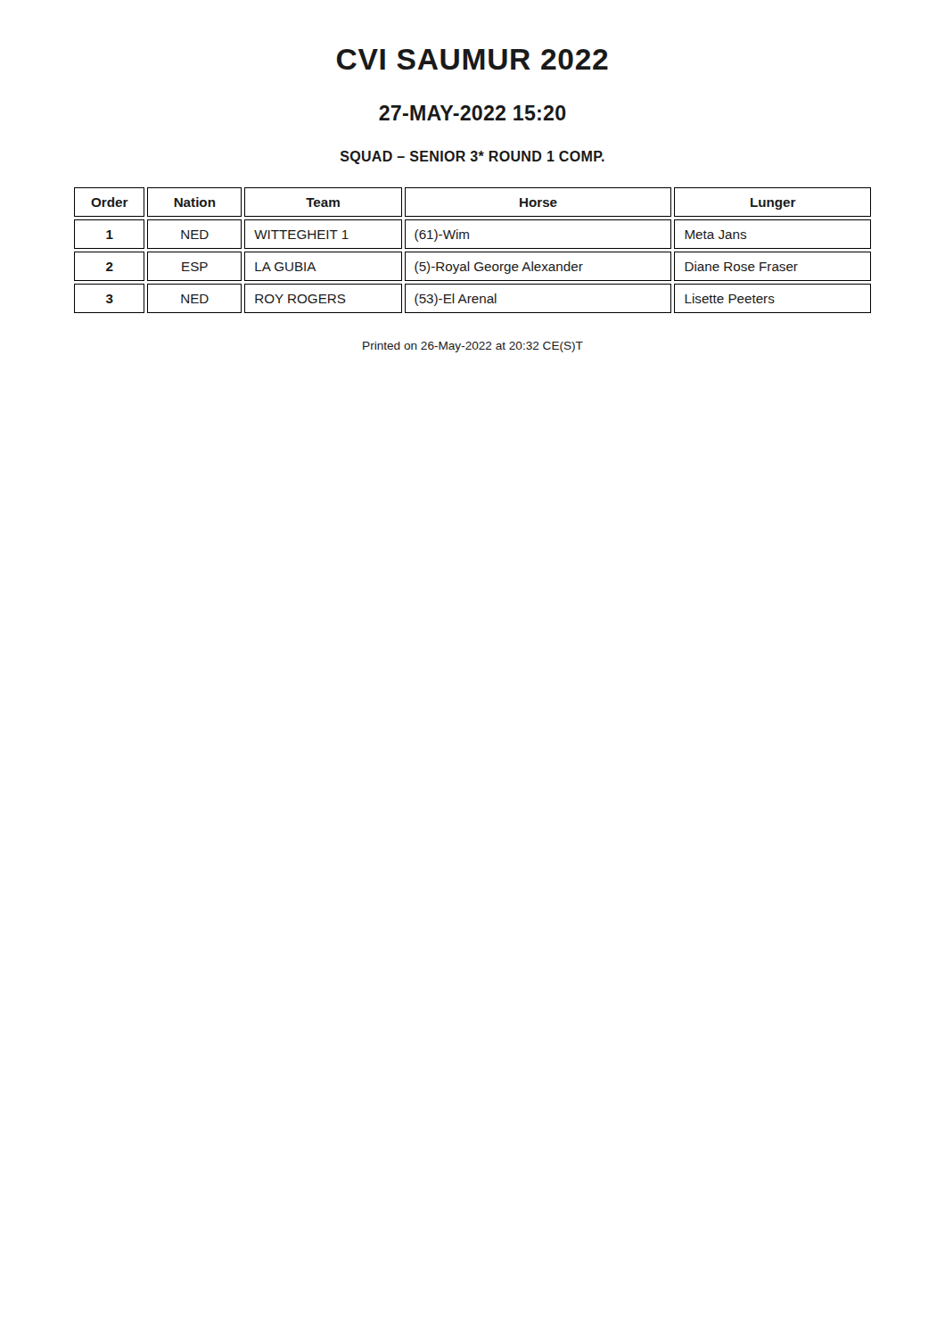CVI SAUMUR 2022
27-MAY-2022 15:20
SQUAD – SENIOR 3* ROUND 1 COMP.
| Order | Nation | Team | Horse | Lunger |
| --- | --- | --- | --- | --- |
| 1 | NED | WITTEGHEIT 1 | (61)-Wim | Meta Jans |
| 2 | ESP | LA GUBIA | (5)-Royal George Alexander | Diane Rose Fraser |
| 3 | NED | ROY ROGERS | (53)-El Arenal | Lisette Peeters |
Printed on 26-May-2022 at 20:32 CE(S)T